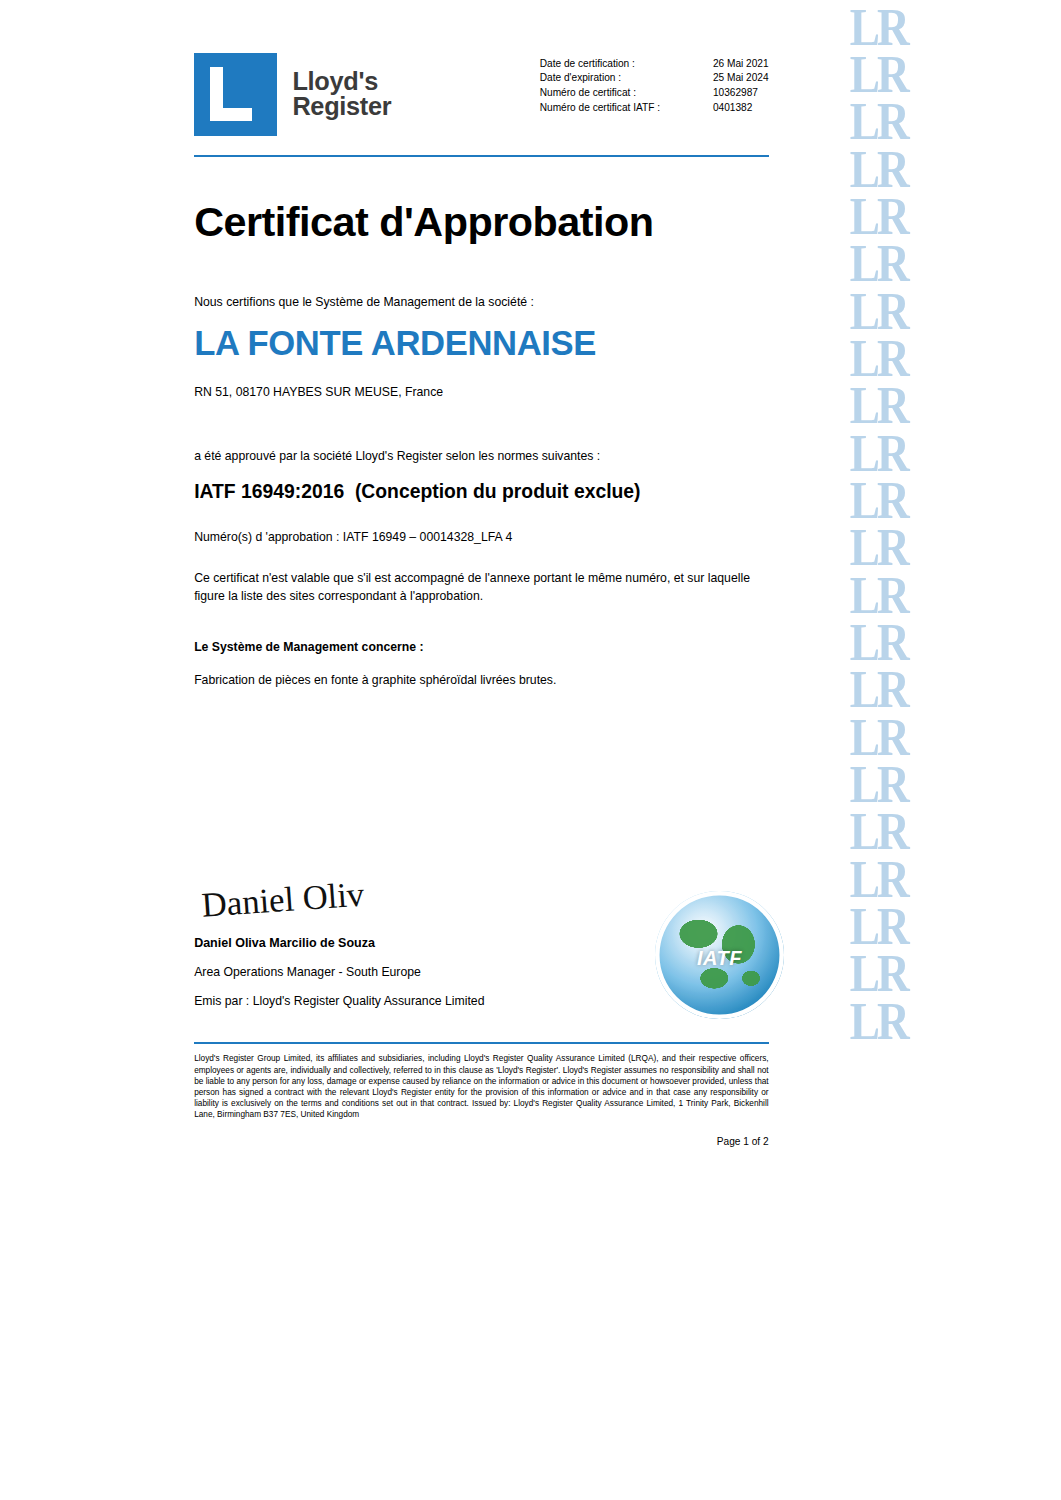LR LR LR LR LR LR LR LR LR LR LR LR LR LR LR LR LR LR LR LR LR LR
R
Lloyd'sRegister
| Date de certification : | 26 Mai 2021 |
| Date d'expiration : | 25 Mai 2024 |
| Numéro de certificat : | 10362987 |
| Numéro de certificat IATF : | 0401382 |
Certificat d'Approbation
Nous certifions que le Système de Management de la société :
LA FONTE ARDENNAISE
RN 51, 08170 HAYBES SUR MEUSE, France
a été approuvé par la société Lloyd's Register selon les normes suivantes :
IATF 16949:2016 (Conception du produit exclue)
Numéro(s) d 'approbation : IATF 16949 – 00014328_LFA 4
Ce certificat n'est valable que s'il est accompagné de l'annexe portant le même numéro, et sur laquelle figure la liste des sites correspondant à l'approbation.
Le Système de Management concerne :
Fabrication de pièces en fonte à graphite sphéroïdal livrées brutes.
Daniel Oliv
Daniel Oliva Marcilio de Souza
Area Operations Manager - South Europe
Emis par : Lloyd's Register Quality Assurance Limited
® IATF
Lloyd's Register Group Limited, its affiliates and subsidiaries, including Lloyd's Register Quality Assurance Limited (LRQA), and their respective officers, employees or agents are, individually and collectively, referred to in this clause as 'Lloyd's Register'. Lloyd's Register assumes no responsibility and shall not be liable to any person for any loss, damage or expense caused by reliance on the information or advice in this document or howsoever provided, unless that person has signed a contract with the relevant Lloyd's Register entity for the provision of this information or advice and in that case any responsibility or liability is exclusively on the terms and conditions set out in that contract. Issued by: Lloyd's Register Quality Assurance Limited, 1 Trinity Park, Bickenhill Lane, Birmingham B37 7ES, United Kingdom
Page 1 of 2